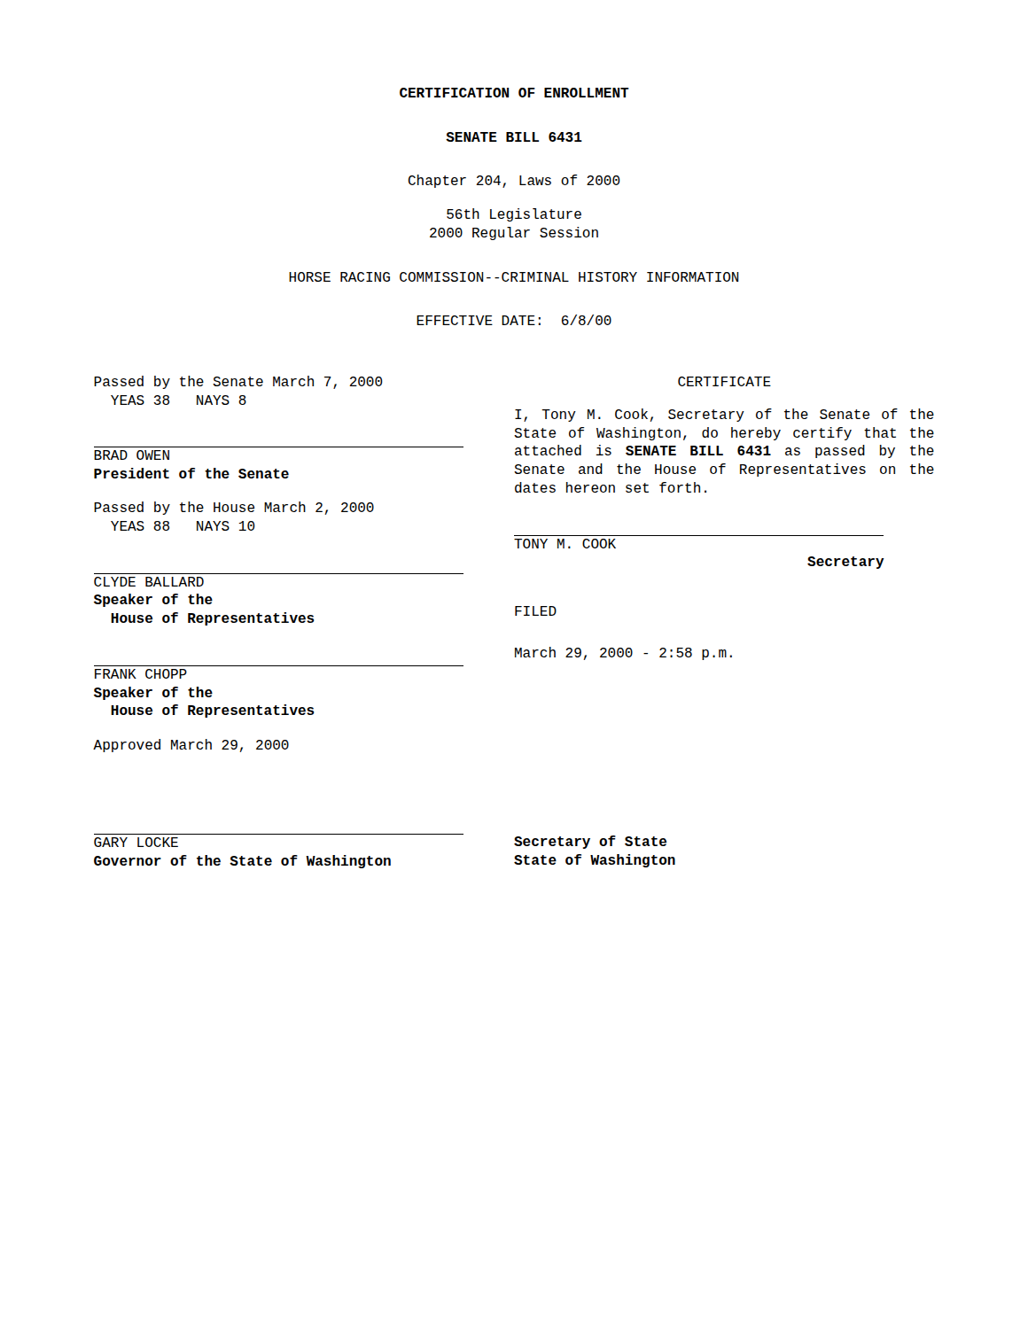CERTIFICATION OF ENROLLMENT
SENATE BILL 6431
Chapter 204, Laws of 2000
56th Legislature
2000 Regular Session
HORSE RACING COMMISSION--CRIMINAL HISTORY INFORMATION
EFFECTIVE DATE: 6/8/00
| Passed by the Senate March 7, 2000 YEAS 38 NAYS 8 BRAD OWEN President of the Senate Passed by the House March 2, 2000 YEAS 88 NAYS 10 CLYDE BALLARD Speaker of the House of Representatives FRANK CHOPP Speaker of the House of Representatives Approved March 29, 2000 | CERTIFICATE I, Tony M. Cook, Secretary of the Senate of the State of Washington, do hereby certify that the attached is SENATE BILL 6431 as passed by the Senate and the House of Representatives on the dates hereon set forth. TONY M. COOK Secretary FILED March 29, 2000 - 2:58 p.m. |
| GARY LOCKE Governor of the State of Washington | Secretary of State State of Washington |